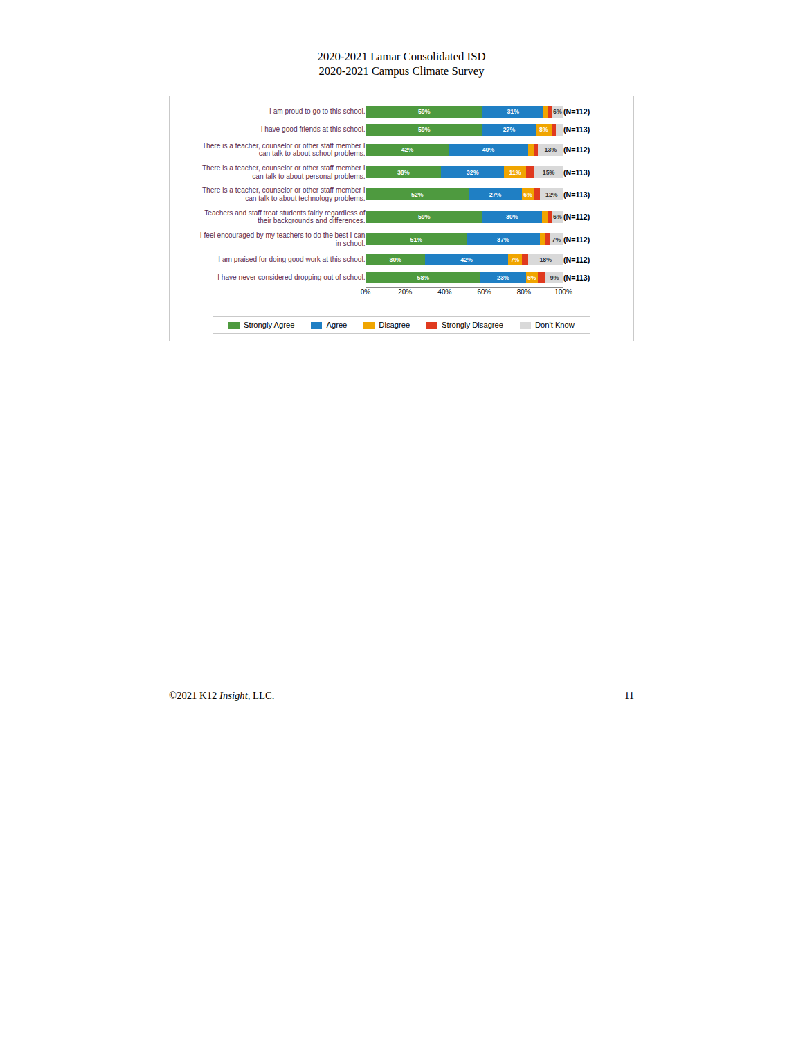2020-2021 Lamar Consolidated ISD
2020-2021 Campus Climate Survey
| I am proud to go to this school. | 59% 31% 6% | (N=112) |
| I have good friends at this school. | 59% 27% 8% | (N=113) |
| There is a teacher, counselor or other staff member I can talk to about school problems. | 42% 40% 13% | (N=112) |
| There is a teacher, counselor or other staff member I can talk to about personal problems. | 38% 32% 11% 15% | (N=113) |
| There is a teacher, counselor or other staff member I can talk to about technology problems. | 52% 27% 6% 12% | (N=113) |
| Teachers and staff treat students fairly regardless of their backgrounds and differences. | 59% 30% 6% | (N=112) |
| I feel encouraged by my teachers to do the best I can in school. | 51% 37% 7% | (N=112) |
| I am praised for doing good work at this school. | 30% 42% 7% 18% | (N=112) |
| I have never considered dropping out of school. | 58% 23% 6% 9% | (N=113) |
| | 0% 20% 40% 60% 80% 100% | |
Strongly Agree
Agree
Disagree
Strongly Disagree
Don't Know
©2021 K12 Insight, LLC.
11